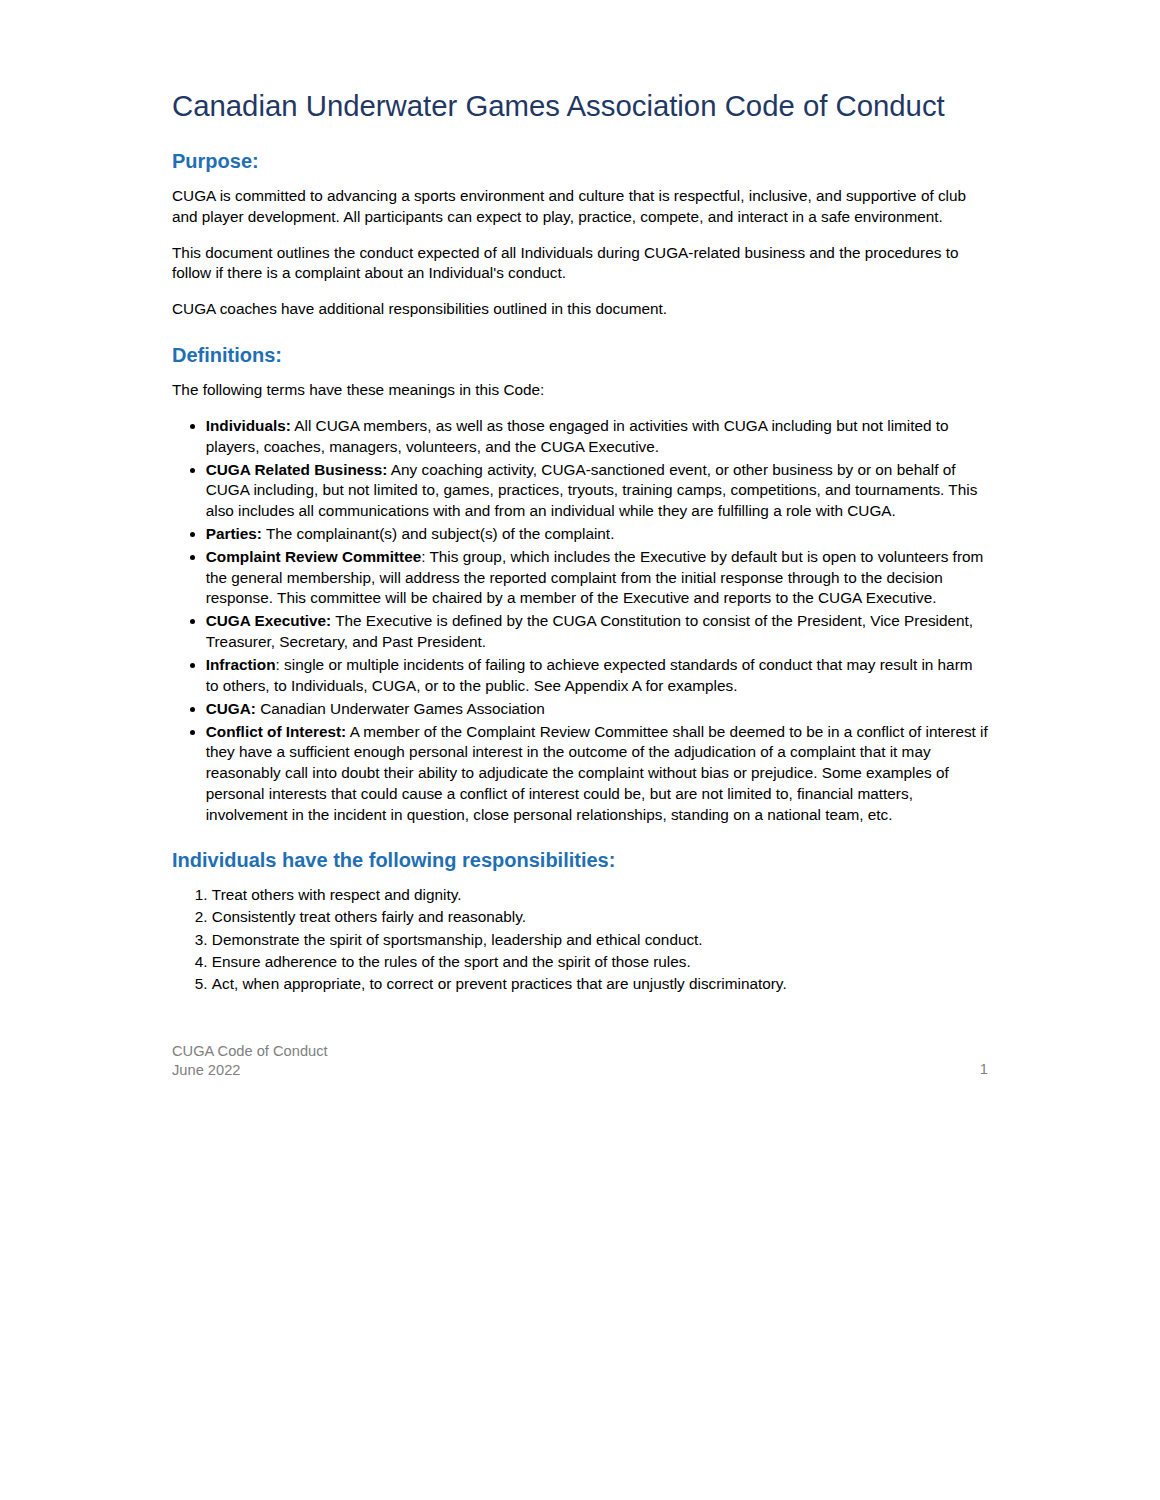Canadian Underwater Games Association Code of Conduct
Purpose:
CUGA is committed to advancing a sports environment and culture that is respectful, inclusive, and supportive of club and player development. All participants can expect to play, practice, compete, and interact in a safe environment.
This document outlines the conduct expected of all Individuals during CUGA-related business and the procedures to follow if there is a complaint about an Individual's conduct.
CUGA coaches have additional responsibilities outlined in this document.
Definitions:
The following terms have these meanings in this Code:
Individuals: All CUGA members, as well as those engaged in activities with CUGA including but not limited to players, coaches, managers, volunteers, and the CUGA Executive.
CUGA Related Business: Any coaching activity, CUGA-sanctioned event, or other business by or on behalf of CUGA including, but not limited to, games, practices, tryouts, training camps, competitions, and tournaments. This also includes all communications with and from an individual while they are fulfilling a role with CUGA.
Parties: The complainant(s) and subject(s) of the complaint.
Complaint Review Committee: This group, which includes the Executive by default but is open to volunteers from the general membership, will address the reported complaint from the initial response through to the decision response. This committee will be chaired by a member of the Executive and reports to the CUGA Executive.
CUGA Executive: The Executive is defined by the CUGA Constitution to consist of the President, Vice President, Treasurer, Secretary, and Past President.
Infraction: single or multiple incidents of failing to achieve expected standards of conduct that may result in harm to others, to Individuals, CUGA, or to the public. See Appendix A for examples.
CUGA: Canadian Underwater Games Association
Conflict of Interest: A member of the Complaint Review Committee shall be deemed to be in a conflict of interest if they have a sufficient enough personal interest in the outcome of the adjudication of a complaint that it may reasonably call into doubt their ability to adjudicate the complaint without bias or prejudice. Some examples of personal interests that could cause a conflict of interest could be, but are not limited to, financial matters, involvement in the incident in question, close personal relationships, standing on a national team, etc.
Individuals have the following responsibilities:
Treat others with respect and dignity.
Consistently treat others fairly and reasonably.
Demonstrate the spirit of sportsmanship, leadership and ethical conduct.
Ensure adherence to the rules of the sport and the spirit of those rules.
Act, when appropriate, to correct or prevent practices that are unjustly discriminatory.
CUGA Code of Conduct
June 2022
1